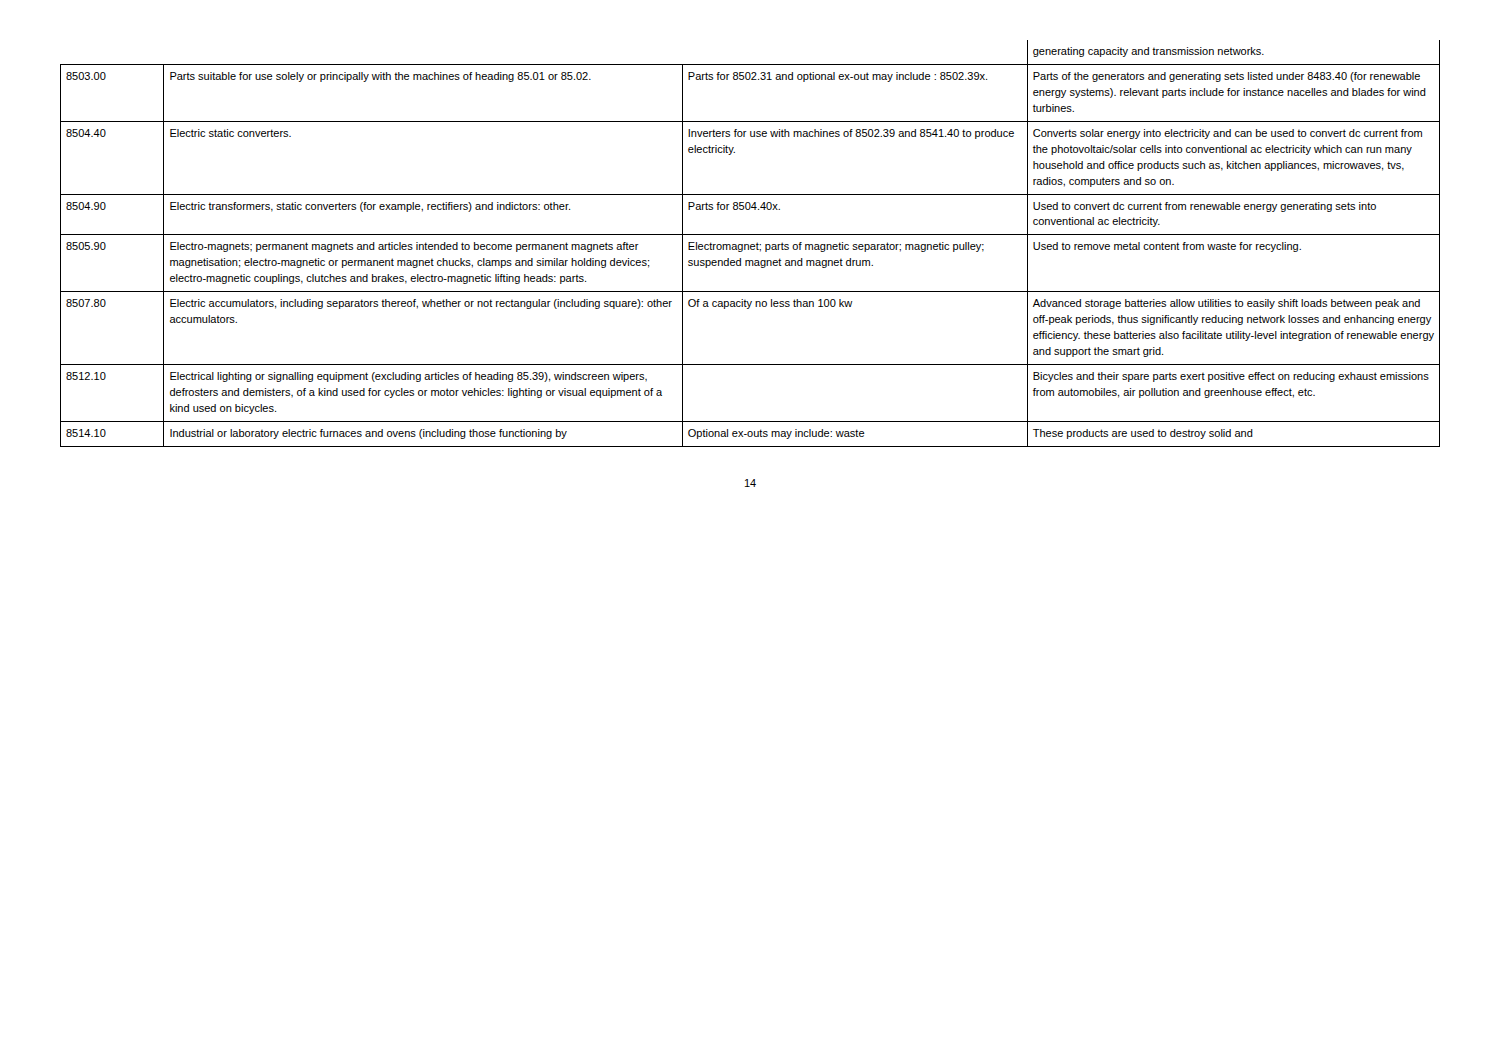| | | | generating capacity and transmission networks. |
| 8503.00 | Parts suitable for use solely or principally with the machines of heading 85.01 or 85.02. | Parts for 8502.31 and optional ex-out may include : 8502.39x. | Parts of the generators and generating sets listed under 8483.40 (for renewable energy systems). relevant parts include for instance nacelles and blades for wind turbines. |
| 8504.40 | Electric static converters. | Inverters for use with machines of 8502.39 and 8541.40 to produce electricity. | Converts solar energy into electricity and can be used to convert dc current from the photovoltaic/solar cells into conventional ac electricity which can run many household and office products such as, kitchen appliances, microwaves, tvs, radios, computers and so on. |
| 8504.90 | Electric transformers, static converters (for example, rectifiers) and indictors: other. | Parts for 8504.40x. | Used to convert dc current from renewable energy generating sets into conventional ac electricity. |
| 8505.90 | Electro-magnets; permanent magnets and articles intended to become permanent magnets after magnetisation; electro-magnetic or permanent magnet chucks, clamps and similar holding devices; electro-magnetic couplings, clutches and brakes, electro-magnetic lifting heads: parts. | Electromagnet; parts of magnetic separator; magnetic pulley; suspended magnet and magnet drum. | Used to remove metal content from waste for recycling. |
| 8507.80 | Electric accumulators, including separators thereof, whether or not rectangular (including square): other accumulators. | Of a capacity no less than 100 kw | Advanced storage batteries allow utilities to easily shift loads between peak and off-peak periods, thus significantly reducing network losses and enhancing energy efficiency. these batteries also facilitate utility-level integration of renewable energy and support the smart grid. |
| 8512.10 | Electrical lighting or signalling equipment (excluding articles of heading 85.39), windscreen wipers, defrosters and demisters, of a kind used for cycles or motor vehicles: lighting or visual equipment of a kind used on bicycles. | | Bicycles and their spare parts exert positive effect on reducing exhaust emissions from automobiles, air pollution and greenhouse effect, etc. |
| 8514.10 | Industrial or laboratory electric furnaces and ovens (including those functioning by | Optional ex-outs may include: waste | These products are used to destroy solid and |
14